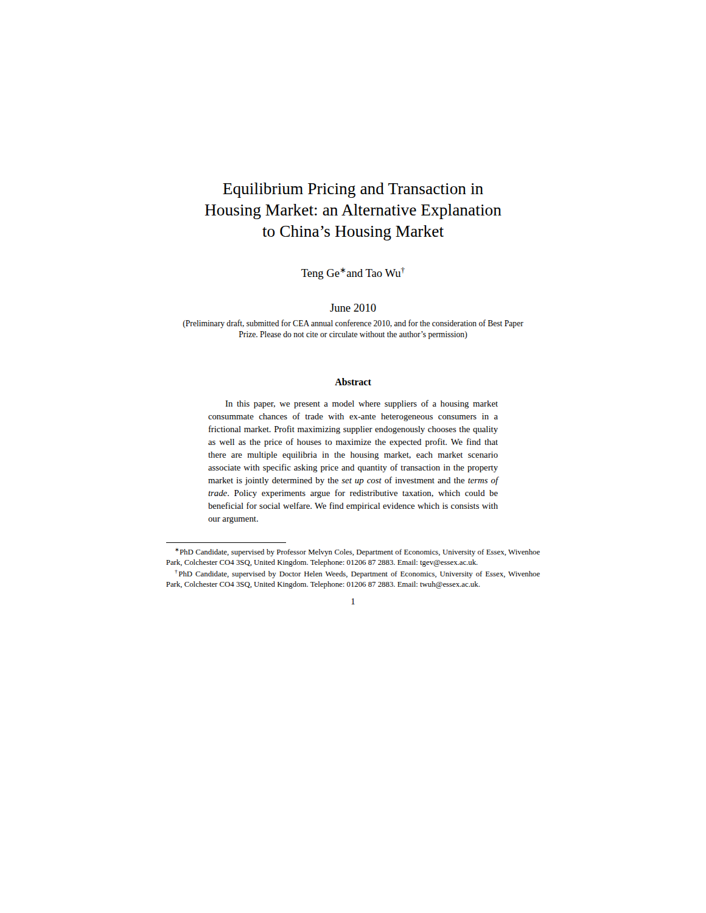Equilibrium Pricing and Transaction in
Housing Market: an Alternative Explanation
to China’s Housing Market
Teng Ge∗and Tao Wu†
June 2010
(Preliminary draft, submitted for CEA annual conference 2010, and for the consideration of Best Paper Prize. Please do not cite or circulate without the author’s permission)
Abstract
In this paper, we present a model where suppliers of a housing market consummate chances of trade with ex-ante heterogeneous consumers in a frictional market. Profit maximizing supplier endogenously chooses the quality as well as the price of houses to maximize the expected profit. We find that there are multiple equilibria in the housing market, each market scenario associate with specific asking price and quantity of transaction in the property market is jointly determined by the set up cost of investment and the terms of trade. Policy experiments argue for redistributive taxation, which could be beneficial for social welfare. We find empirical evidence which is consists with our argument.
∗PhD Candidate, supervised by Professor Melvyn Coles, Department of Economics, University of Essex, Wivenhoe Park, Colchester CO4 3SQ, United Kingdom. Telephone: 01206 87 2883. Email: tgev@essex.ac.uk.
†PhD Candidate, supervised by Doctor Helen Weeds, Department of Economics, University of Essex, Wivenhoe Park, Colchester CO4 3SQ, United Kingdom. Telephone: 01206 87 2883. Email: twuh@essex.ac.uk.
1